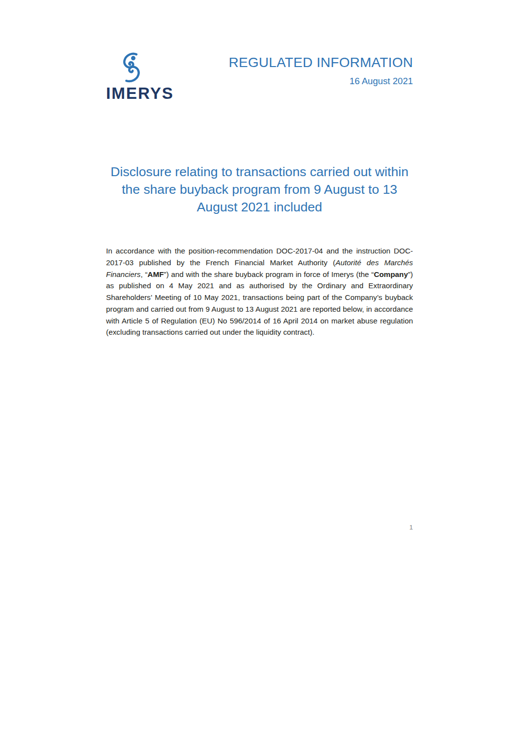IMERYS
REGULATED INFORMATION
16 August 2021
Disclosure relating to transactions carried out within the share buyback program from 9 August to 13 August 2021 included
In accordance with the position-recommendation DOC-2017-04 and the instruction DOC-2017-03 published by the French Financial Market Authority (Autorité des Marchés Financiers, “AMF”) and with the share buyback program in force of Imerys (the “Company”) as published on 4 May 2021 and as authorised by the Ordinary and Extraordinary Shareholders’ Meeting of 10 May 2021, transactions being part of the Company’s buyback program and carried out from 9 August to 13 August 2021 are reported below, in accordance with Article 5 of Regulation (EU) No 596/2014 of 16 April 2014 on market abuse regulation (excluding transactions carried out under the liquidity contract).
1